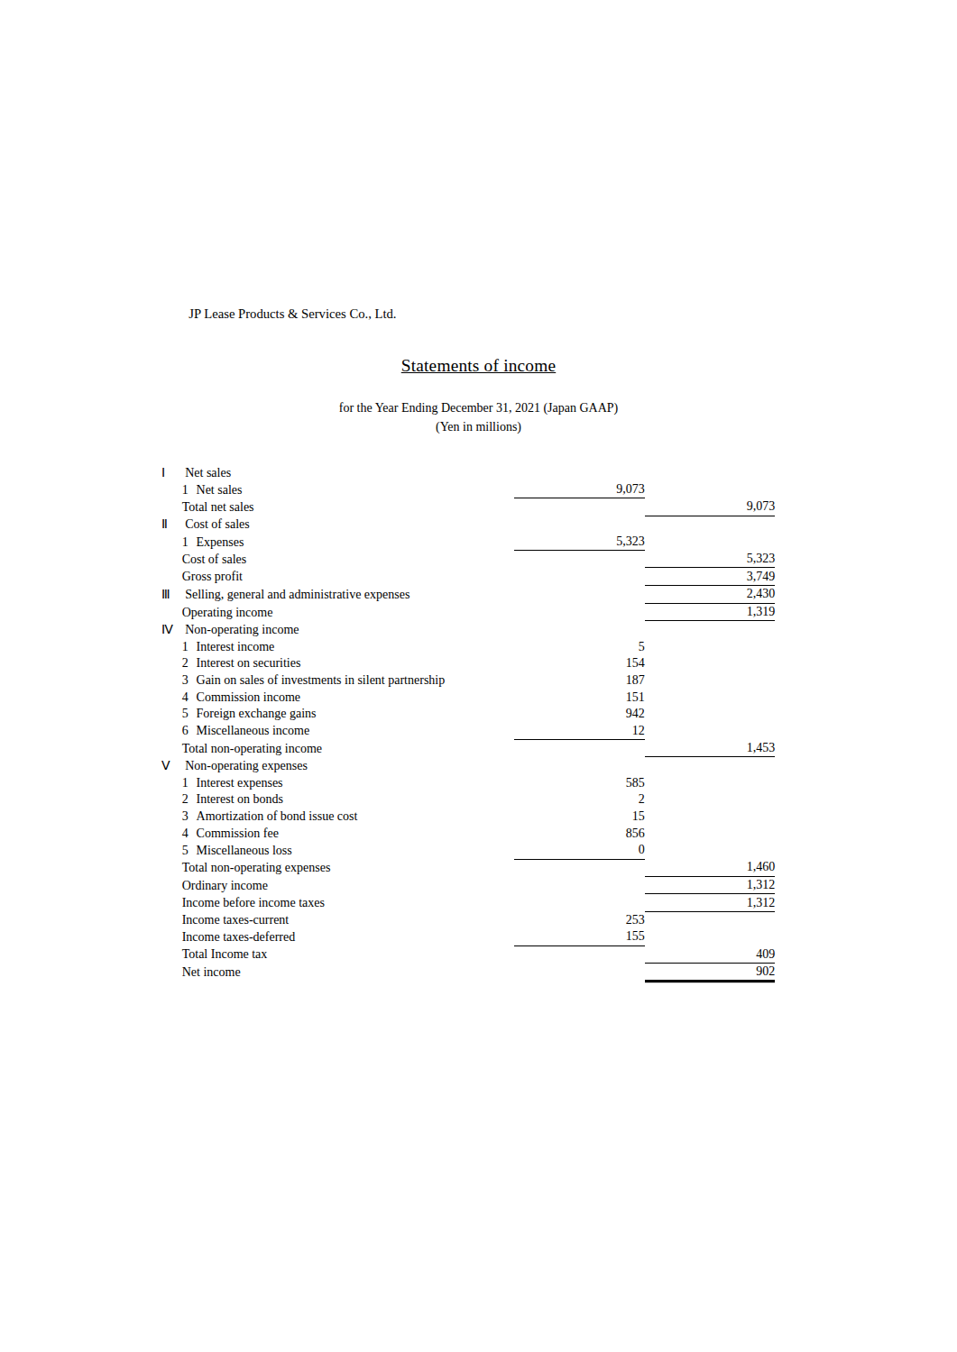JP Lease Products & Services Co., Ltd.
Statements of income
for the Year Ending December 31, 2021 (Japan GAAP)
(Yen in millions)
| Ⅰ Net sales | | |
| 1 Net sales | 9,073 | |
| Total net sales | | 9,073 |
| Ⅱ Cost of sales | | |
| 1 Expenses | 5,323 | |
| Cost of sales | | 5,323 |
| Gross profit | | 3,749 |
| Ⅲ Selling, general and administrative expenses | | 2,430 |
| Operating income | | 1,319 |
| Ⅳ Non-operating income | | |
| 1 Interest income | 5 | |
| 2 Interest on securities | 154 | |
| 3 Gain on sales of investments in silent partnership | 187 | |
| 4 Commission income | 151 | |
| 5 Foreign exchange gains | 942 | |
| 6 Miscellaneous income | 12 | |
| Total non-operating income | | 1,453 |
| Ⅴ Non-operating expenses | | |
| 1 Interest expenses | 585 | |
| 2 Interest on bonds | 2 | |
| 3 Amortization of bond issue cost | 15 | |
| 4 Commission fee | 856 | |
| 5 Miscellaneous loss | 0 | |
| Total non-operating expenses | | 1,460 |
| Ordinary income | | 1,312 |
| Income before income taxes | | 1,312 |
| Income taxes-current | 253 | |
| Income taxes-deferred | 155 | |
| Total Income tax | | 409 |
| Net income | | 902 |